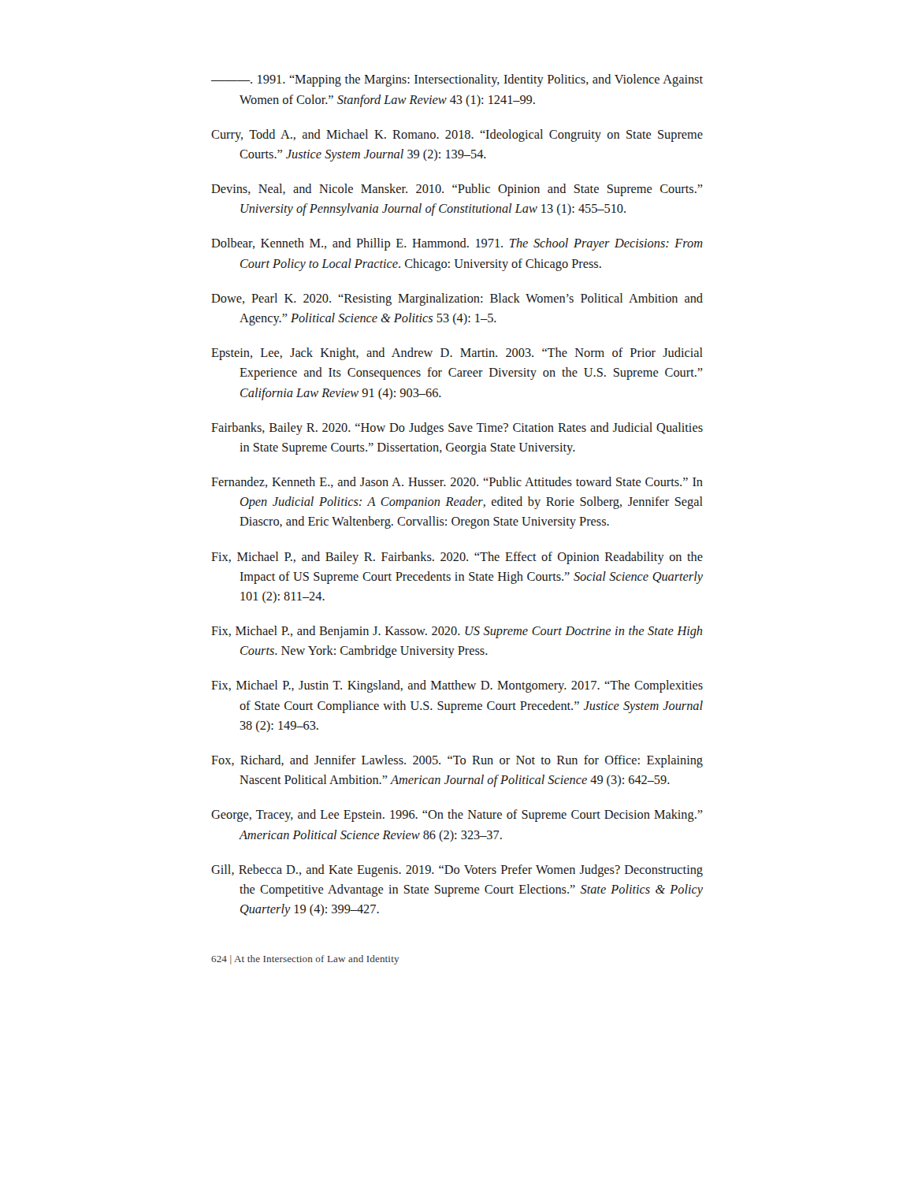———. 1991. “Mapping the Margins: Intersectionality, Identity Politics, and Violence Against Women of Color.” Stanford Law Review 43 (1): 1241–99.
Curry, Todd A., and Michael K. Romano. 2018. “Ideological Congruity on State Supreme Courts.” Justice System Journal 39 (2): 139–54.
Devins, Neal, and Nicole Mansker. 2010. “Public Opinion and State Supreme Courts.” University of Pennsylvania Journal of Constitutional Law 13 (1): 455–510.
Dolbear, Kenneth M., and Phillip E. Hammond. 1971. The School Prayer Decisions: From Court Policy to Local Practice. Chicago: University of Chicago Press.
Dowe, Pearl K. 2020. “Resisting Marginalization: Black Women’s Political Ambition and Agency.” Political Science & Politics 53 (4): 1–5.
Epstein, Lee, Jack Knight, and Andrew D. Martin. 2003. “The Norm of Prior Judicial Experience and Its Consequences for Career Diversity on the U.S. Supreme Court.” California Law Review 91 (4): 903–66.
Fairbanks, Bailey R. 2020. “How Do Judges Save Time? Citation Rates and Judicial Qualities in State Supreme Courts.” Dissertation, Georgia State University.
Fernandez, Kenneth E., and Jason A. Husser. 2020. “Public Attitudes toward State Courts.” In Open Judicial Politics: A Companion Reader, edited by Rorie Solberg, Jennifer Segal Diascro, and Eric Waltenberg. Corvallis: Oregon State University Press.
Fix, Michael P., and Bailey R. Fairbanks. 2020. “The Effect of Opinion Readability on the Impact of US Supreme Court Precedents in State High Courts.” Social Science Quarterly 101 (2): 811–24.
Fix, Michael P., and Benjamin J. Kassow. 2020. US Supreme Court Doctrine in the State High Courts. New York: Cambridge University Press.
Fix, Michael P., Justin T. Kingsland, and Matthew D. Montgomery. 2017. “The Complexities of State Court Compliance with U.S. Supreme Court Precedent.” Justice System Journal 38 (2): 149–63.
Fox, Richard, and Jennifer Lawless. 2005. “To Run or Not to Run for Office: Explaining Nascent Political Ambition.” American Journal of Political Science 49 (3): 642–59.
George, Tracey, and Lee Epstein. 1996. “On the Nature of Supreme Court Decision Making.” American Political Science Review 86 (2): 323–37.
Gill, Rebecca D., and Kate Eugenis. 2019. “Do Voters Prefer Women Judges? Deconstructing the Competitive Advantage in State Supreme Court Elections.” State Politics & Policy Quarterly 19 (4): 399–427.
624 | At the Intersection of Law and Identity